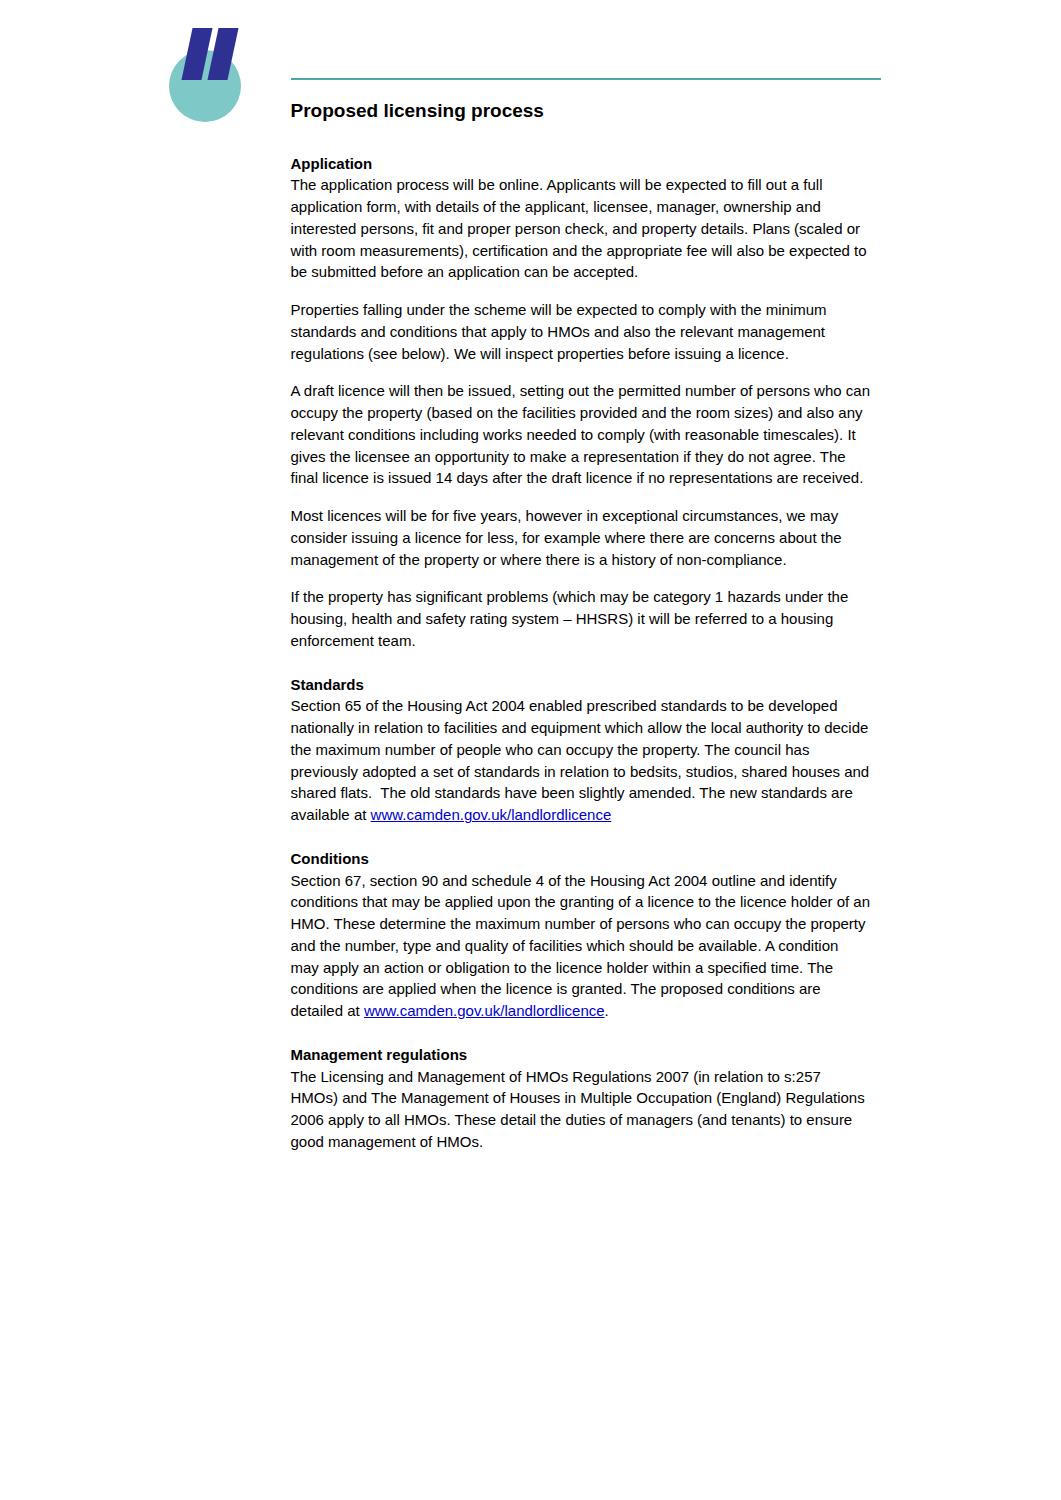Proposed licensing process
Application
The application process will be online. Applicants will be expected to fill out a full application form, with details of the applicant, licensee, manager, ownership and interested persons, fit and proper person check, and property details. Plans (scaled or with room measurements), certification and the appropriate fee will also be expected to be submitted before an application can be accepted.
Properties falling under the scheme will be expected to comply with the minimum standards and conditions that apply to HMOs and also the relevant management regulations (see below). We will inspect properties before issuing a licence.
A draft licence will then be issued, setting out the permitted number of persons who can occupy the property (based on the facilities provided and the room sizes) and also any relevant conditions including works needed to comply (with reasonable timescales). It gives the licensee an opportunity to make a representation if they do not agree. The final licence is issued 14 days after the draft licence if no representations are received.
Most licences will be for five years, however in exceptional circumstances, we may consider issuing a licence for less, for example where there are concerns about the management of the property or where there is a history of non-compliance.
If the property has significant problems (which may be category 1 hazards under the housing, health and safety rating system – HHSRS) it will be referred to a housing enforcement team.
Standards
Section 65 of the Housing Act 2004 enabled prescribed standards to be developed nationally in relation to facilities and equipment which allow the local authority to decide the maximum number of people who can occupy the property. The council has previously adopted a set of standards in relation to bedsits, studios, shared houses and shared flats. The old standards have been slightly amended. The new standards are available at www.camden.gov.uk/landlordlicence
Conditions
Section 67, section 90 and schedule 4 of the Housing Act 2004 outline and identify conditions that may be applied upon the granting of a licence to the licence holder of an HMO. These determine the maximum number of persons who can occupy the property and the number, type and quality of facilities which should be available. A condition may apply an action or obligation to the licence holder within a specified time. The conditions are applied when the licence is granted. The proposed conditions are detailed at www.camden.gov.uk/landlordlicence.
Management regulations
The Licensing and Management of HMOs Regulations 2007 (in relation to s:257 HMOs) and The Management of Houses in Multiple Occupation (England) Regulations 2006 apply to all HMOs. These detail the duties of managers (and tenants) to ensure good management of HMOs.